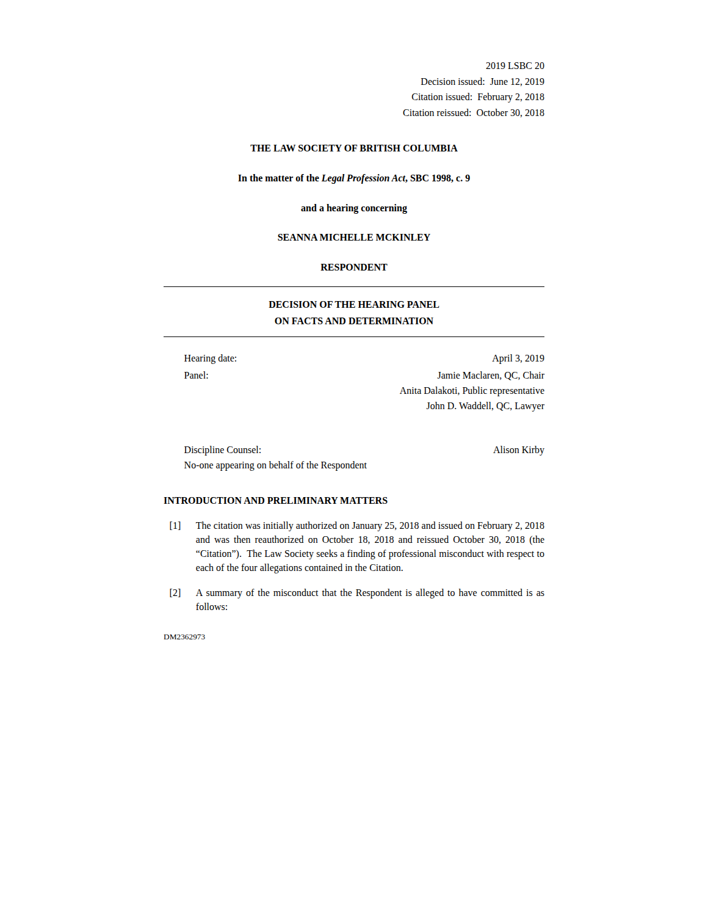2019 LSBC 20
Decision issued: June 12, 2019
Citation issued: February 2, 2018
Citation reissued: October 30, 2018
THE LAW SOCIETY OF BRITISH COLUMBIA
In the matter of the Legal Profession Act, SBC 1998, c. 9
and a hearing concerning
SEANNA MICHELLE MCKINLEY
RESPONDENT
DECISION OF THE HEARING PANEL
ON FACTS AND DETERMINATION
| Hearing date: | April 3, 2019 |
| Panel: | Jamie Maclaren, QC, Chair Anita Dalakoti, Public representative John D. Waddell, QC, Lawyer |
Discipline Counsel:
Alison Kirby
No-one appearing on behalf of the Respondent
INTRODUCTION AND PRELIMINARY MATTERS
[1]
The citation was initially authorized on January 25, 2018 and issued on February 2, 2018 and was then reauthorized on October 18, 2018 and reissued October 30, 2018 (the “Citation”). The Law Society seeks a finding of professional misconduct with respect to each of the four allegations contained in the Citation.
[2]
A summary of the misconduct that the Respondent is alleged to have committed is as follows:
DM2362973